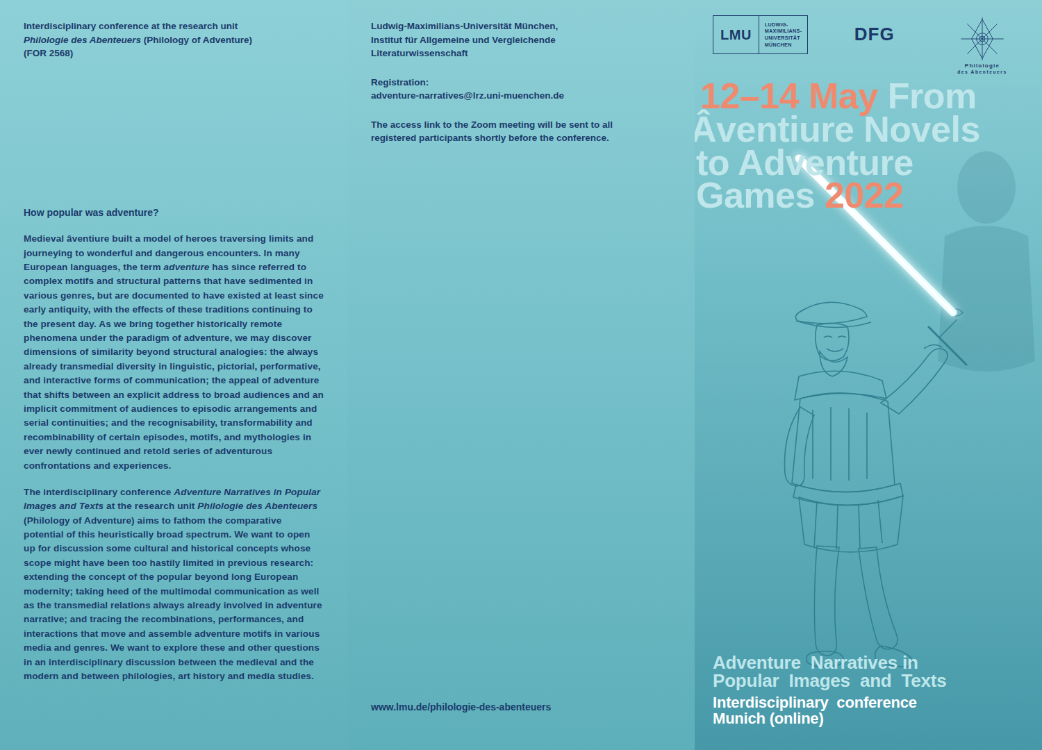Interdisciplinary conference at the research unit
Philologie des Abenteuers (Philology of Adventure)
(FOR 2568)
How popular was adventure?
Medieval âventiure built a model of heroes traversing limits and journeying to wonderful and dangerous encounters. In many European languages, the term adventure has since referred to complex motifs and structural patterns that have sedimented in various genres, but are documented to have existed at least since early antiquity, with the effects of these traditions continuing to the present day. As we bring together historically remote phenomena under the paradigm of adventure, we may discover dimensions of similarity beyond structural analogies: the always already transmedial diversity in linguistic, pictorial, performative, and interactive forms of communication; the appeal of adventure that shifts between an explicit address to broad audiences and an implicit commitment of audiences to episodic arrangements and serial continuities; and the recognisability, transformability and recombinability of certain episodes, motifs, and mythologies in ever newly continued and retold series of adventurous confrontations and experiences.
The interdisciplinary conference Adventure Narratives in Popular Images and Texts at the research unit Philologie des Abenteuers (Philology of Adventure) aims to fathom the comparative potential of this heuristically broad spectrum. We want to open up for discussion some cultural and historical concepts whose scope might have been too hastily limited in previous research: extending the concept of the popular beyond long European modernity; taking heed of the multimodal communication as well as the transmedial relations always already involved in adventure narrative; and tracing the recombinations, performances, and interactions that move and assemble adventure motifs in various media and genres. We want to explore these and other questions in an interdisciplinary discussion between the medieval and the modern and between philologies, art history and media studies.
Ludwig-Maximilians-Universität München,
Institut für Allgemeine und Vergleichende
Literaturwissenschaft
Registration:
adventure-narratives@lrz.uni-muenchen.de
The access link to the Zoom meeting will be sent to all
registered participants shortly before the conference.
www.lmu.de/philologie-des-abenteuers
LMU
LUDWIG-
MAXIMILIANS-
UNIVERSITÄT
MÜNCHEN
DFG
Philologiedes Abenteuers
12–14 May From
Âventiure Novels
to Adventure
Games 2022
Adventure Narratives in
Popular Images and Texts
Interdisciplinary conference
Munich (online)